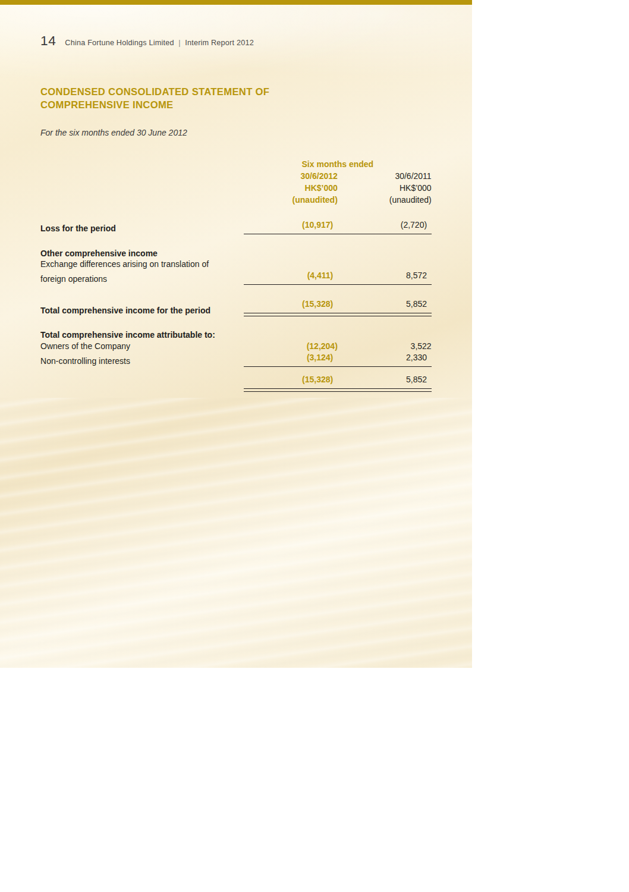14
China Fortune Holdings Limited|Interim Report 2012
Condensed Consolidated Statement of Comprehensive Income
For the six months ended 30 June 2012
| | Six months ended |
| | 30/6/2012 | 30/6/2011 |
| | HK$’000 | HK$’000 |
| | (unaudited) | (unaudited) |
| Loss for the period | (10,917) | (2,720) |
| Other comprehensive income | | |
| Exchange differences arising on translation of | | |
| foreign operations | (4,411) | 8,572 |
| Total comprehensive income for the period | (15,328) | 5,852 |
| Total comprehensive income attributable to: | | |
| Owners of the Company | (12,204) | 3,522 |
| Non-controlling interests | (3,124) | 2,330 |
| | (15,328) | 5,852 |